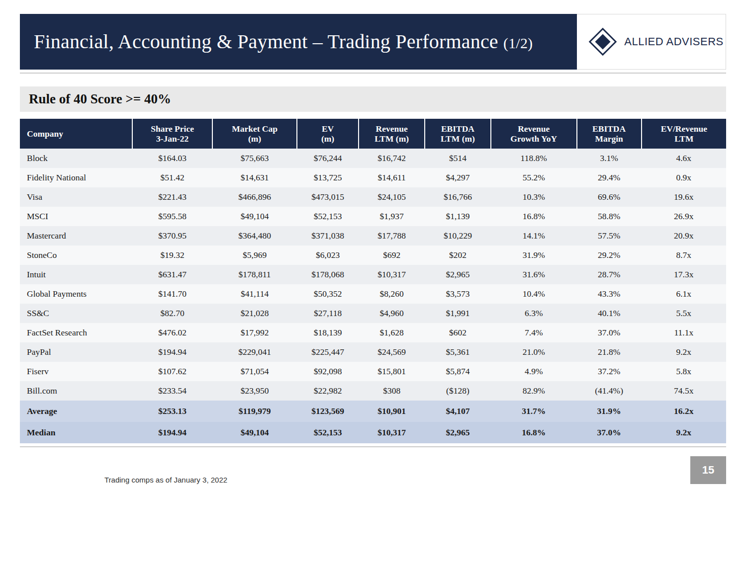Financial, Accounting & Payment – Trading Performance (1/2)
ALLIED ADVISERS
Rule of 40 Score >= 40%
| Company | Share Price 3-Jan-22 | Market Cap (m) | EV (m) | Revenue LTM (m) | EBITDA LTM (m) | Revenue Growth YoY | EBITDA Margin | EV/Revenue LTM |
| --- | --- | --- | --- | --- | --- | --- | --- | --- |
| Block | $164.03 | $75,663 | $76,244 | $16,742 | $514 | 118.8% | 3.1% | 4.6x |
| Fidelity National | $51.42 | $14,631 | $13,725 | $14,611 | $4,297 | 55.2% | 29.4% | 0.9x |
| Visa | $221.43 | $466,896 | $473,015 | $24,105 | $16,766 | 10.3% | 69.6% | 19.6x |
| MSCI | $595.58 | $49,104 | $52,153 | $1,937 | $1,139 | 16.8% | 58.8% | 26.9x |
| Mastercard | $370.95 | $364,480 | $371,038 | $17,788 | $10,229 | 14.1% | 57.5% | 20.9x |
| StoneCo | $19.32 | $5,969 | $6,023 | $692 | $202 | 31.9% | 29.2% | 8.7x |
| Intuit | $631.47 | $178,811 | $178,068 | $10,317 | $2,965 | 31.6% | 28.7% | 17.3x |
| Global Payments | $141.70 | $41,114 | $50,352 | $8,260 | $3,573 | 10.4% | 43.3% | 6.1x |
| SS&C | $82.70 | $21,028 | $27,118 | $4,960 | $1,991 | 6.3% | 40.1% | 5.5x |
| FactSet Research | $476.02 | $17,992 | $18,139 | $1,628 | $602 | 7.4% | 37.0% | 11.1x |
| PayPal | $194.94 | $229,041 | $225,447 | $24,569 | $5,361 | 21.0% | 21.8% | 9.2x |
| Fiserv | $107.62 | $71,054 | $92,098 | $15,801 | $5,874 | 4.9% | 37.2% | 5.8x |
| Bill.com | $233.54 | $23,950 | $22,982 | $308 | ($128) | 82.9% | (41.4%) | 74.5x |
| Average | $253.13 | $119,979 | $123,569 | $10,901 | $4,107 | 31.7% | 31.9% | 16.2x |
| Median | $194.94 | $49,104 | $52,153 | $10,317 | $2,965 | 16.8% | 37.0% | 9.2x |
Trading comps as of January 3, 2022
15